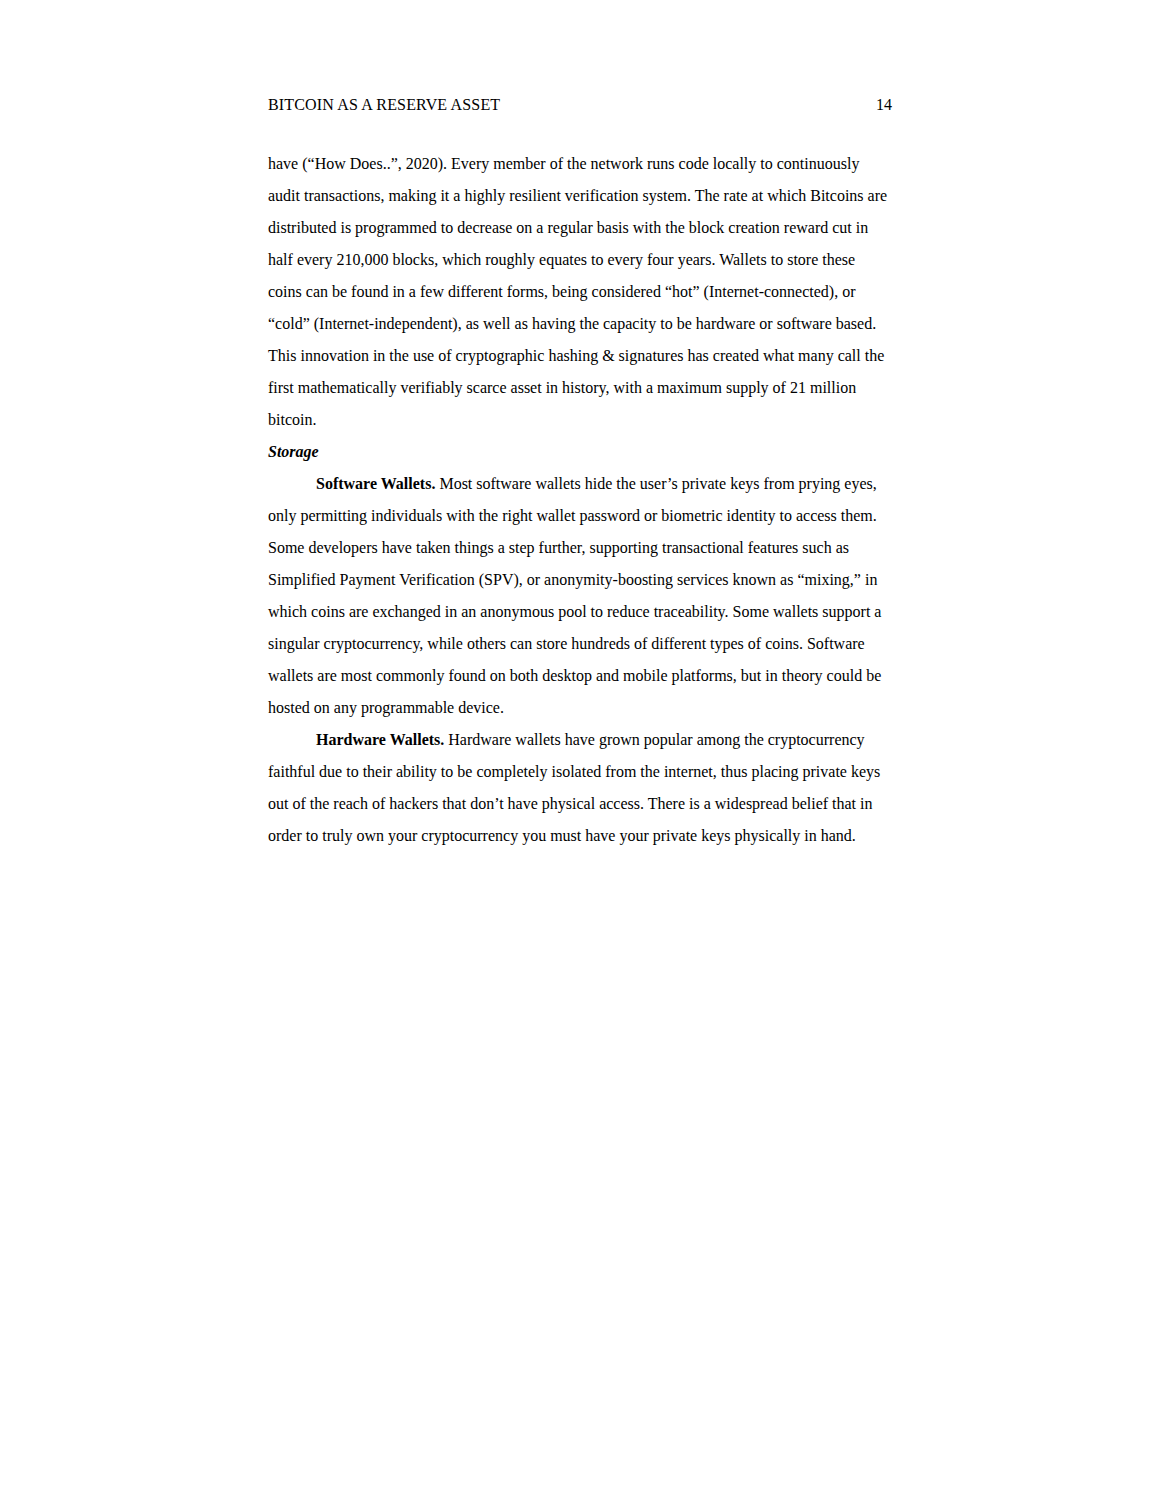BITCOIN AS A RESERVE ASSET 14
have (“How Does..”, 2020). Every member of the network runs code locally to continuously audit transactions, making it a highly resilient verification system. The rate at which Bitcoins are distributed is programmed to decrease on a regular basis with the block creation reward cut in half every 210,000 blocks, which roughly equates to every four years. Wallets to store these coins can be found in a few different forms, being considered “hot” (Internet-connected), or “cold” (Internet-independent), as well as having the capacity to be hardware or software based. This innovation in the use of cryptographic hashing & signatures has created what many call the first mathematically verifiably scarce asset in history, with a maximum supply of 21 million bitcoin.
Storage
Software Wallets. Most software wallets hide the user’s private keys from prying eyes, only permitting individuals with the right wallet password or biometric identity to access them. Some developers have taken things a step further, supporting transactional features such as Simplified Payment Verification (SPV), or anonymity-boosting services known as “mixing,” in which coins are exchanged in an anonymous pool to reduce traceability. Some wallets support a singular cryptocurrency, while others can store hundreds of different types of coins. Software wallets are most commonly found on both desktop and mobile platforms, but in theory could be hosted on any programmable device.
Hardware Wallets. Hardware wallets have grown popular among the cryptocurrency faithful due to their ability to be completely isolated from the internet, thus placing private keys out of the reach of hackers that don’t have physical access. There is a widespread belief that in order to truly own your cryptocurrency you must have your private keys physically in hand.